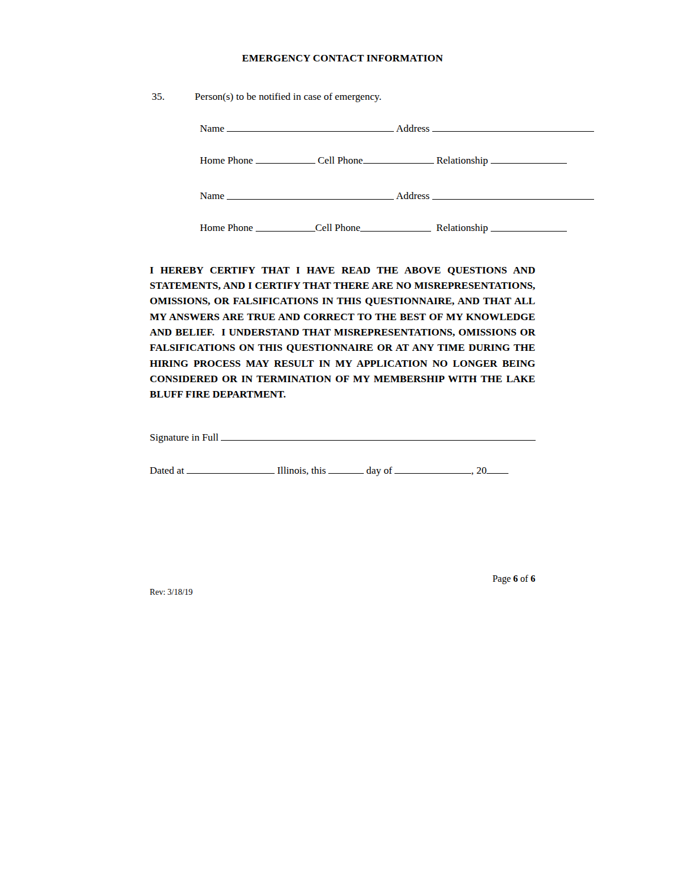EMERGENCY CONTACT INFORMATION
35.
Person(s) to be notified in case of emergency.
Name Address
Home Phone Cell Phone Relationship
Name Address
Home Phone Cell Phone Relationship
I HEREBY CERTIFY THAT I HAVE READ THE ABOVE QUESTIONS AND STATEMENTS, AND I CERTIFY THAT THERE ARE NO MISREPRESENTATIONS, OMISSIONS, OR FALSIFICATIONS IN THIS QUESTIONNAIRE, AND THAT ALL MY ANSWERS ARE TRUE AND CORRECT TO THE BEST OF MY KNOWLEDGE AND BELIEF. I UNDERSTAND THAT MISREPRESENTATIONS, OMISSIONS OR FALSIFICATIONS ON THIS QUESTIONNAIRE OR AT ANY TIME DURING THE HIRING PROCESS MAY RESULT IN MY APPLICATION NO LONGER BEING CONSIDERED OR IN TERMINATION OF MY MEMBERSHIP WITH THE LAKE BLUFF FIRE DEPARTMENT.
Signature in Full
Dated at Illinois, this day of , 20
Page 6 of 6
Rev: 3/18/19